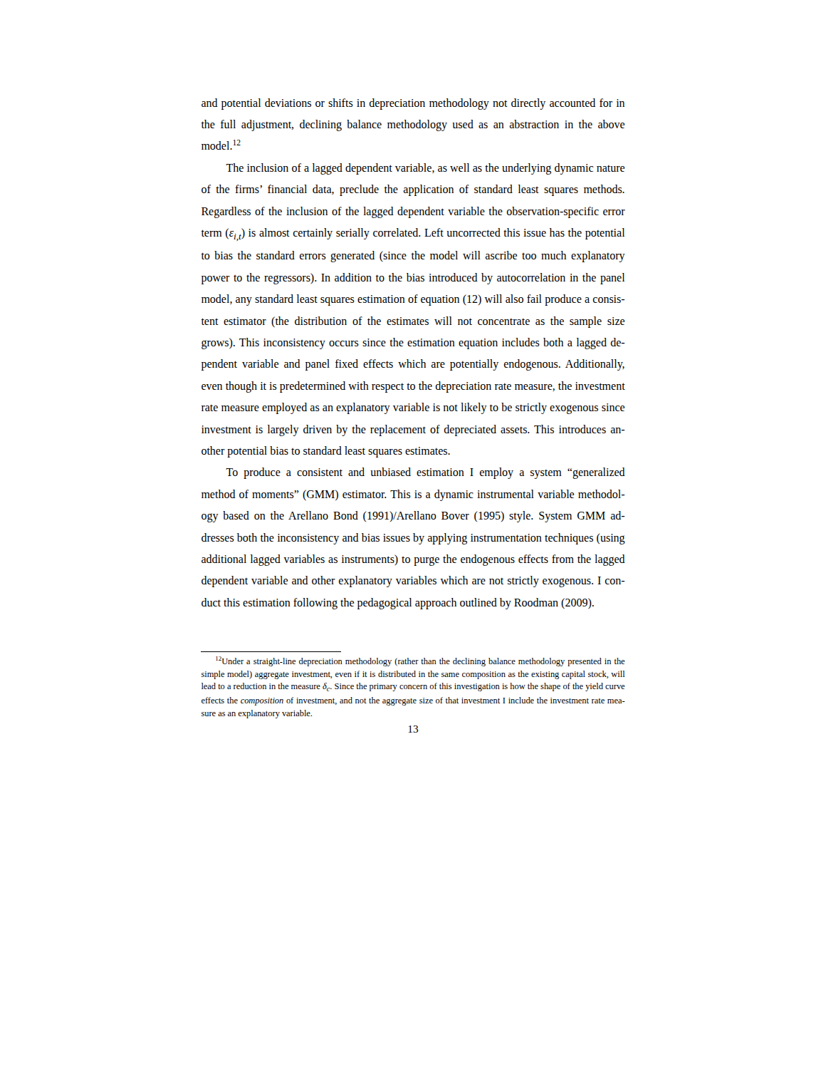and potential deviations or shifts in depreciation methodology not directly accounted for in the full adjustment, declining balance methodology used as an abstraction in the above model.12
The inclusion of a lagged dependent variable, as well as the underlying dynamic nature of the firms’ financial data, preclude the application of standard least squares methods. Regardless of the inclusion of the lagged dependent variable the observation-specific error term (εi,t) is almost certainly serially correlated. Left uncorrected this issue has the potential to bias the standard errors generated (since the model will ascribe too much explanatory power to the regressors). In addition to the bias introduced by autocorrelation in the panel model, any standard least squares estimation of equation (12) will also fail produce a consistent estimator (the distribution of the estimates will not concentrate as the sample size grows). This inconsistency occurs since the estimation equation includes both a lagged dependent variable and panel fixed effects which are potentially endogenous. Additionally, even though it is predetermined with respect to the depreciation rate measure, the investment rate measure employed as an explanatory variable is not likely to be strictly exogenous since investment is largely driven by the replacement of depreciated assets. This introduces another potential bias to standard least squares estimates.
To produce a consistent and unbiased estimation I employ a system “generalized method of moments” (GMM) estimator. This is a dynamic instrumental variable methodology based on the Arellano Bond (1991)/Arellano Bover (1995) style. System GMM addresses both the inconsistency and bias issues by applying instrumentation techniques (using additional lagged variables as instruments) to purge the endogenous effects from the lagged dependent variable and other explanatory variables which are not strictly exogenous. I conduct this estimation following the pedagogical approach outlined by Roodman (2009).
12Under a straight-line depreciation methodology (rather than the declining balance methodology presented in the simple model) aggregate investment, even if it is distributed in the same composition as the existing capital stock, will lead to a reduction in the measure δc. Since the primary concern of this investigation is how the shape of the yield curve effects the composition of investment, and not the aggregate size of that investment I include the investment rate measure as an explanatory variable.
13